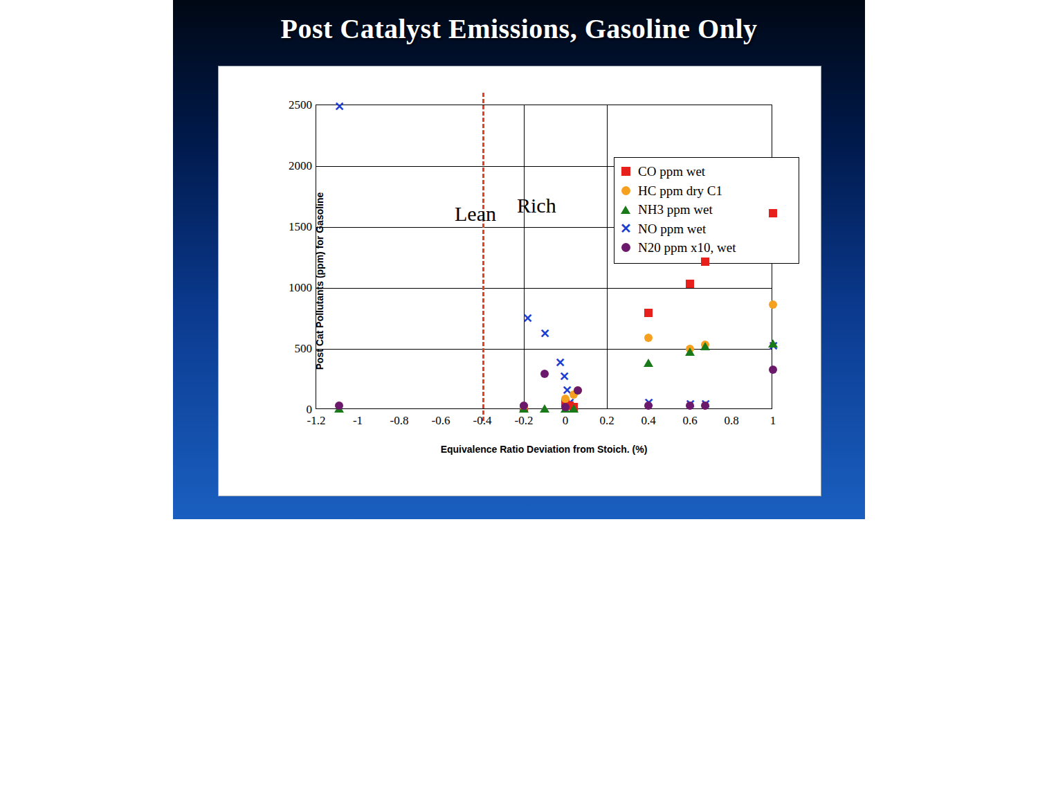Post Catalyst Emissions, Gasoline Only
Post Cat Pollutants (ppm) for Gasoline
0
500
1000
1500
2000
2500
-1.2
-1
-0.8
-0.6
-0.4
-0.2
0
0.2
0.4
0.6
0.8
1
Lean
Rich
CO ppm wet
HC ppm dry C1
NH3 ppm wet
✕NO ppm wet
N20 ppm x10, wet
✕
✕
✕
✕
✕
✕
✕
✕
✕
✕
✕
✕
Equivalence Ratio Deviation from Stoich. (%)